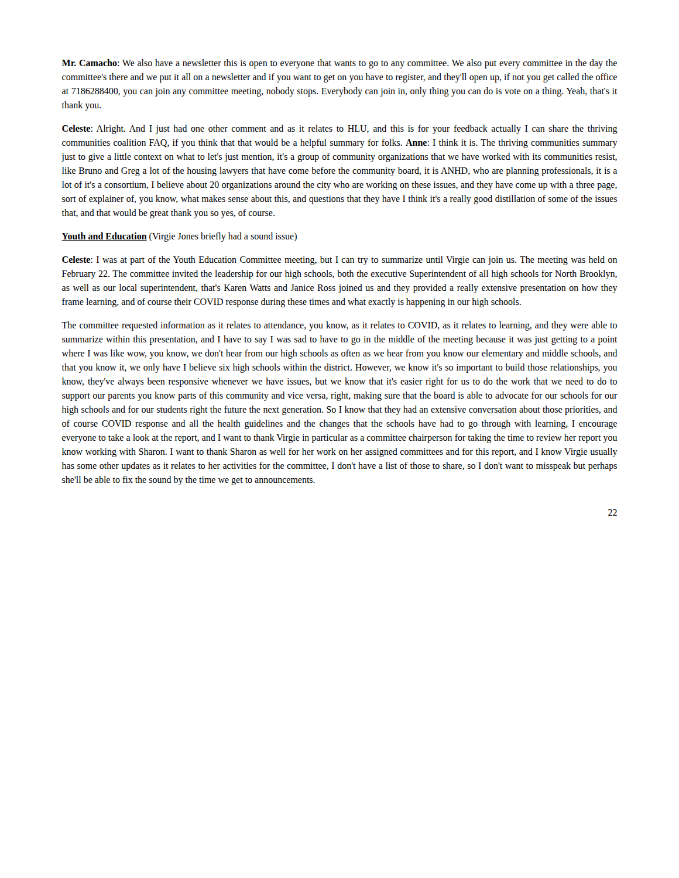Mr. Camacho: We also have a newsletter this is open to everyone that wants to go to any committee. We also put every committee in the day the committee's there and we put it all on a newsletter and if you want to get on you have to register, and they'll open up, if not you get called the office at 7186288400, you can join any committee meeting, nobody stops. Everybody can join in, only thing you can do is vote on a thing. Yeah, that's it thank you.
Celeste: Alright. And I just had one other comment and as it relates to HLU, and this is for your feedback actually I can share the thriving communities coalition FAQ, if you think that that would be a helpful summary for folks. Anne: I think it is. The thriving communities summary just to give a little context on what to let's just mention, it's a group of community organizations that we have worked with its communities resist, like Bruno and Greg a lot of the housing lawyers that have come before the community board, it is ANHD, who are planning professionals, it is a lot of it's a consortium, I believe about 20 organizations around the city who are working on these issues, and they have come up with a three page, sort of explainer of, you know, what makes sense about this, and questions that they have I think it's a really good distillation of some of the issues that, and that would be great thank you so yes, of course.
Youth and Education
(Virgie Jones briefly had a sound issue)
Celeste: I was at part of the Youth Education Committee meeting, but I can try to summarize until Virgie can join us. The meeting was held on February 22. The committee invited the leadership for our high schools, both the executive Superintendent of all high schools for North Brooklyn, as well as our local superintendent, that's Karen Watts and Janice Ross joined us and they provided a really extensive presentation on how they frame learning, and of course their COVID response during these times and what exactly is happening in our high schools.
The committee requested information as it relates to attendance, you know, as it relates to COVID, as it relates to learning, and they were able to summarize within this presentation, and I have to say I was sad to have to go in the middle of the meeting because it was just getting to a point where I was like wow, you know, we don't hear from our high schools as often as we hear from you know our elementary and middle schools, and that you know it, we only have I believe six high schools within the district. However, we know it's so important to build those relationships, you know, they've always been responsive whenever we have issues, but we know that it's easier right for us to do the work that we need to do to support our parents you know parts of this community and vice versa, right, making sure that the board is able to advocate for our schools for our high schools and for our students right the future the next generation. So I know that they had an extensive conversation about those priorities, and of course COVID response and all the health guidelines and the changes that the schools have had to go through with learning, I encourage everyone to take a look at the report, and I want to thank Virgie in particular as a committee chairperson for taking the time to review her report you know working with Sharon. I want to thank Sharon as well for her work on her assigned committees and for this report, and I know Virgie usually has some other updates as it relates to her activities for the committee, I don't have a list of those to share, so I don't want to misspeak but perhaps she'll be able to fix the sound by the time we get to announcements.
22